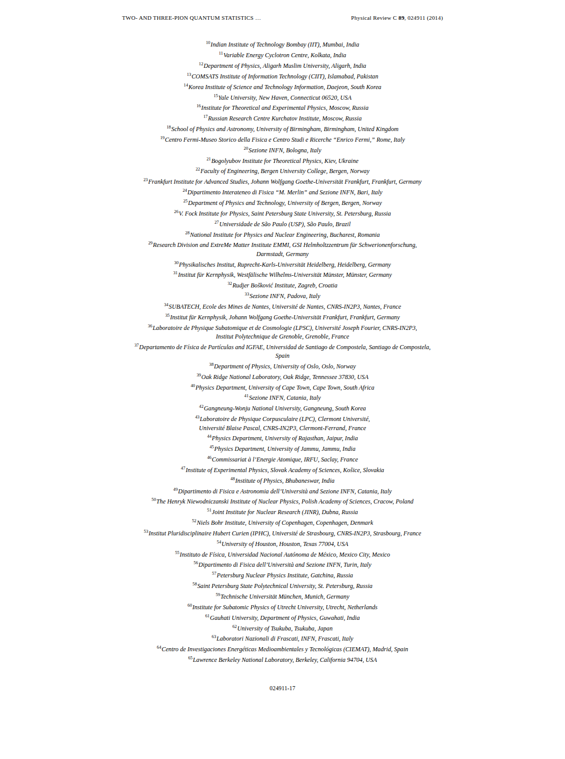Two- and three-pion quantum statistics …
Physical Review C 89, 024911 (2014)
Indian Institute of Technology Bombay (IIT), Mumbai, India
Variable Energy Cyclotron Centre, Kolkata, India
Department of Physics, Aligarh Muslim University, Aligarh, India
COMSATS Institute of Information Technology (CIIT), Islamabad, Pakistan
Korea Institute of Science and Technology Information, Daejeon, South Korea
Yale University, New Haven, Connecticut 06520, USA
Institute for Theoretical and Experimental Physics, Moscow, Russia
Russian Research Centre Kurchatov Institute, Moscow, Russia
School of Physics and Astronomy, University of Birmingham, Birmingham, United Kingdom
Centro Fermi-Museo Storico della Fisica e Centro Studi e Ricerche “Enrico Fermi,” Rome, Italy
Sezione INFN, Bologna, Italy
Bogolyubov Institute for Theoretical Physics, Kiev, Ukraine
Faculty of Engineering, Bergen University College, Bergen, Norway
Frankfurt Institute for Advanced Studies, Johann Wolfgang Goethe-Universität Frankfurt, Frankfurt, Germany
Dipartimento Interateneo di Fisica “M. Merlin” and Sezione INFN, Bari, Italy
Department of Physics and Technology, University of Bergen, Bergen, Norway
V. Fock Institute for Physics, Saint Petersburg State University, St. Petersburg, Russia
Universidade de São Paulo (USP), São Paulo, Brazil
National Institute for Physics and Nuclear Engineering, Bucharest, Romania
Research Division and ExtreMe Matter Institute EMMI, GSI Helmholtzzentrum für Schwerionenforschung,Darmstadt, Germany
Physikalisches Institut, Ruprecht-Karls-Universität Heidelberg, Heidelberg, Germany
Institut für Kernphysik, Westfälische Wilhelms-Universität Münster, Münster, Germany
Rudjer Bošković Institute, Zagreb, Croatia
Sezione INFN, Padova, Italy
SUBATECH, Ecole des Mines de Nantes, Université de Nantes, CNRS-IN2P3, Nantes, France
Institut für Kernphysik, Johann Wolfgang Goethe-Universität Frankfurt, Frankfurt, Germany
Laboratoire de Physique Subatomique et de Cosmologie (LPSC), Université Joseph Fourier, CNRS-IN2P3,Institut Polytechnique de Grenoble, Grenoble, France
Departamento de Física de Partículas and IGFAE, Universidad de Santiago de Compostela, Santiago de Compostela, Spain
Department of Physics, University of Oslo, Oslo, Norway
Oak Ridge National Laboratory, Oak Ridge, Tennessee 37830, USA
Physics Department, University of Cape Town, Cape Town, South Africa
Sezione INFN, Catania, Italy
Gangneung-Wonju National University, Gangneung, South Korea
Laboratoire de Physique Corpusculaire (LPC), Clermont Université,Université Blaise Pascal, CNRS-IN2P3, Clermont-Ferrand, France
Physics Department, University of Rajasthan, Jaipur, India
Physics Department, University of Jammu, Jammu, India
Commissariat à l’Energie Atomique, IRFU, Saclay, France
Institute of Experimental Physics, Slovak Academy of Sciences, Košice, Slovakia
Institute of Physics, Bhubaneswar, India
Dipartimento di Fisica e Astronomia dell’Università and Sezione INFN, Catania, Italy
The Henryk Niewodniczanski Institute of Nuclear Physics, Polish Academy of Sciences, Cracow, Poland
Joint Institute for Nuclear Research (JINR), Dubna, Russia
Niels Bohr Institute, University of Copenhagen, Copenhagen, Denmark
Institut Pluridisciplinaire Hubert Curien (IPHC), Université de Strasbourg, CNRS-IN2P3, Strasbourg, France
University of Houston, Houston, Texas 77004, USA
Instituto de Física, Universidad Nacional Autónoma de México, Mexico City, Mexico
Dipartimento di Fisica dell’Università and Sezione INFN, Turin, Italy
Petersburg Nuclear Physics Institute, Gatchina, Russia
Saint Petersburg State Polytechnical University, St. Petersburg, Russia
Technische Universität München, Munich, Germany
Institute for Subatomic Physics of Utrecht University, Utrecht, Netherlands
Gauhati University, Department of Physics, Guwahati, India
University of Tsukuba, Tsukuba, Japan
Laboratori Nazionali di Frascati, INFN, Frascati, Italy
Centro de Investigaciones Energéticas Medioambientales y Tecnológicas (CIEMAT), Madrid, Spain
Lawrence Berkeley National Laboratory, Berkeley, California 94704, USA
024911-17